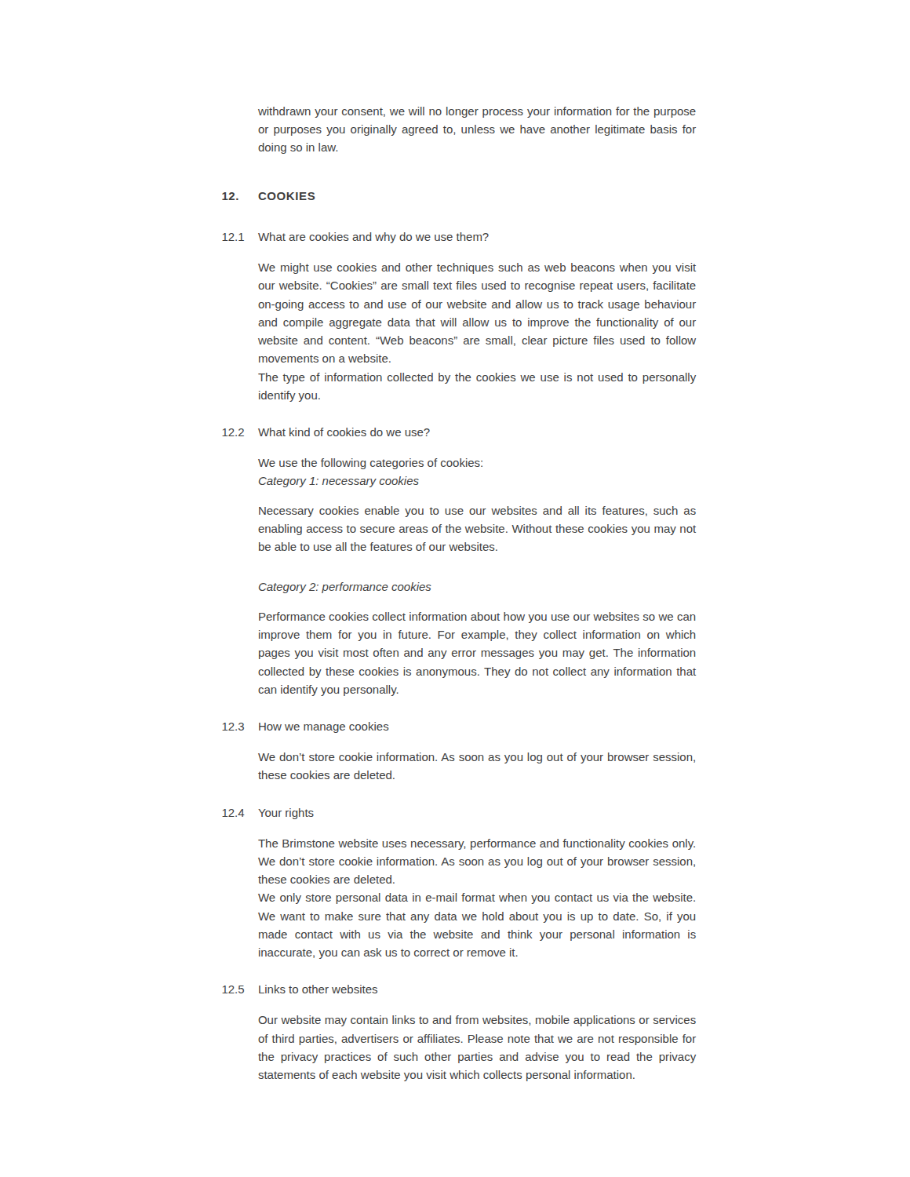withdrawn your consent, we will no longer process your information for the purpose or purposes you originally agreed to, unless we have another legitimate basis for doing so in law.
12. COOKIES
12.1 What are cookies and why do we use them?
We might use cookies and other techniques such as web beacons when you visit our website. “Cookies” are small text files used to recognise repeat users, facilitate on-going access to and use of our website and allow us to track usage behaviour and compile aggregate data that will allow us to improve the functionality of our website and content. “Web beacons” are small, clear picture files used to follow movements on a website.
The type of information collected by the cookies we use is not used to personally identify you.
12.2 What kind of cookies do we use?
We use the following categories of cookies:
Category 1: necessary cookies
Necessary cookies enable you to use our websites and all its features, such as enabling access to secure areas of the website. Without these cookies you may not be able to use all the features of our websites.
Category 2: performance cookies
Performance cookies collect information about how you use our websites so we can improve them for you in future. For example, they collect information on which pages you visit most often and any error messages you may get. The information collected by these cookies is anonymous. They do not collect any information that can identify you personally.
12.3 How we manage cookies
We don’t store cookie information. As soon as you log out of your browser session, these cookies are deleted.
12.4 Your rights
The Brimstone website uses necessary, performance and functionality cookies only. We don’t store cookie information. As soon as you log out of your browser session, these cookies are deleted.
We only store personal data in e-mail format when you contact us via the website. We want to make sure that any data we hold about you is up to date. So, if you made contact with us via the website and think your personal information is inaccurate, you can ask us to correct or remove it.
12.5 Links to other websites
Our website may contain links to and from websites, mobile applications or services of third parties, advertisers or affiliates. Please note that we are not responsible for the privacy practices of such other parties and advise you to read the privacy statements of each website you visit which collects personal information.